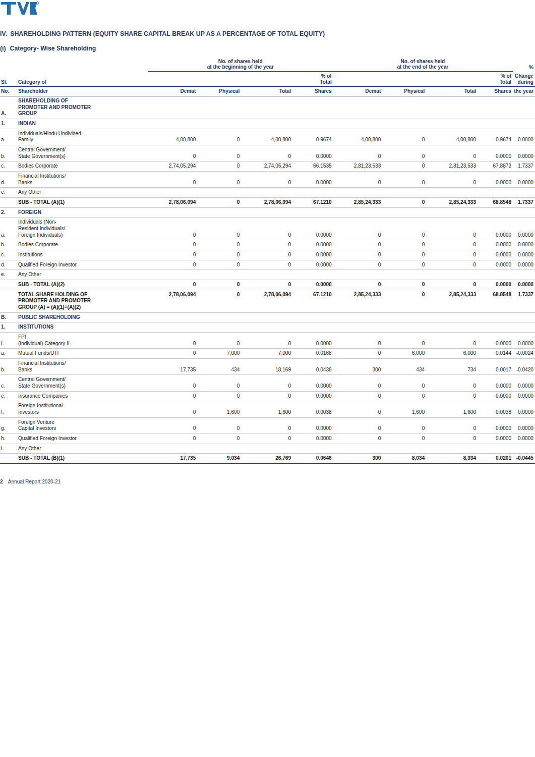R
IV. Shareholding Pattern (Equity Share Capital Break up as a Percentage of Total Equity)
(i) Category- Wise Shareholding
| | | No. of shares held at the beginning of the year | No. of shares held at the end of the year | % |
| --- | --- | --- | --- | --- |
| Sl. | Category of | | | | % of Total | | | | % of Total | Change during |
| No. | Shareholder | Demat | Physical | Total | Shares | Demat | Physical | Total | Shares | the year |
| A. | SHAREHOLDING OF PROMOTER AND PROMOTER GROUP | |
| 1. | INDIAN | |
| a. | Individuals/Hindu Undivided Family | 4,00,800 | 0 | 4,00,800 | 0.9674 | 4,00,800 | 0 | 4,00,800 | 0.9674 | 0.0000 |
| b. | Central Government/ State Government(s) | 0 | 0 | 0 | 0.0000 | 0 | 0 | 0 | 0.0000 | 0.0000 |
| c. | Bodies Corporate | 2,74,05,294 | 0 | 2,74,05,294 | 66.1535 | 2,81,23,533 | 0 | 2,81,23,533 | 67.8873 | 1.7337 |
| d. | Financial Institutions/ Banks | 0 | 0 | 0 | 0.0000 | 0 | 0 | 0 | 0.0000 | 0.0000 |
| e. | Any Other | | | | | | | | | |
| | SUB - TOTAL (A)(1) | 2,78,06,094 | 0 | 2,78,06,094 | 67.1210 | 2,85,24,333 | 0 | 2,85,24,333 | 68.8548 | 1.7337 |
| 2. | FOREIGN | |
| a. | Individuals (Non- Resident Individuals/ Foreign Individuals) | 0 | 0 | 0 | 0.0000 | 0 | 0 | 0 | 0.0000 | 0.0000 |
| b. | Bodies Corporate | 0 | 0 | 0 | 0.0000 | 0 | 0 | 0 | 0.0000 | 0.0000 |
| c. | Institutions | 0 | 0 | 0 | 0.0000 | 0 | 0 | 0 | 0.0000 | 0.0000 |
| d. | Qualified Foreign Investor | 0 | 0 | 0 | 0.0000 | 0 | 0 | 0 | 0.0000 | 0.0000 |
| e. | Any Other | | | | | | | | | |
| | SUB - TOTAL (A)(2) | 0 | 0 | 0 | 0.0000 | 0 | 0 | 0 | 0.0000 | 0.0000 |
| | TOTAL SHARE HOLDING OF PROMOTER AND PROMOTER GROUP (A) = (A)(1)+(A)(2) | 2,78,06,094 | 0 | 2,78,06,094 | 67.1210 | 2,85,24,333 | 0 | 2,85,24,333 | 68.8548 | 1.7337 |
| B. | PUBLIC SHAREHOLDING | |
| 1. | INSTITUTIONS | |
| I. | FPI (Individual) Category II- | 0 | 0 | 0 | 0.0000 | 0 | 0 | 0 | 0.0000 | 0.0000 |
| a. | Mutual Funds/UTI | 0 | 7,000 | 7,000 | 0.0168 | 0 | 6,000 | 6,000 | 0.0144 | -0.0024 |
| b. | Financial Institutions/ Banks | 17,735 | 434 | 18,169 | 0.0438 | 300 | 434 | 734 | 0.0017 | -0.0420 |
| c. | Central Government/ State Government(s) | 0 | 0 | 0 | 0.0000 | 0 | 0 | 0 | 0.0000 | 0.0000 |
| e. | Insurance Companies | 0 | 0 | 0 | 0.0000 | 0 | 0 | 0 | 0.0000 | 0.0000 |
| f. | Foreign Institutional Investors | 0 | 1,600 | 1,600 | 0.0038 | 0 | 1,600 | 1,600 | 0.0038 | 0.0000 |
| g. | Foreign Venture Capital Investors | 0 | 0 | 0 | 0.0000 | 0 | 0 | 0 | 0.0000 | 0.0000 |
| h. | Qualified Foreign Investor | 0 | 0 | 0 | 0.0000 | 0 | 0 | 0 | 0.0000 | 0.0000 |
| i. | Any Other | | | | | | | | | |
| | SUB - TOTAL (B)(1) | 17,735 | 9,034 | 26,769 | 0.0646 | 300 | 8,034 | 8,334 | 0.0201 | -0.0445 |
2 Annual Report 2020-21